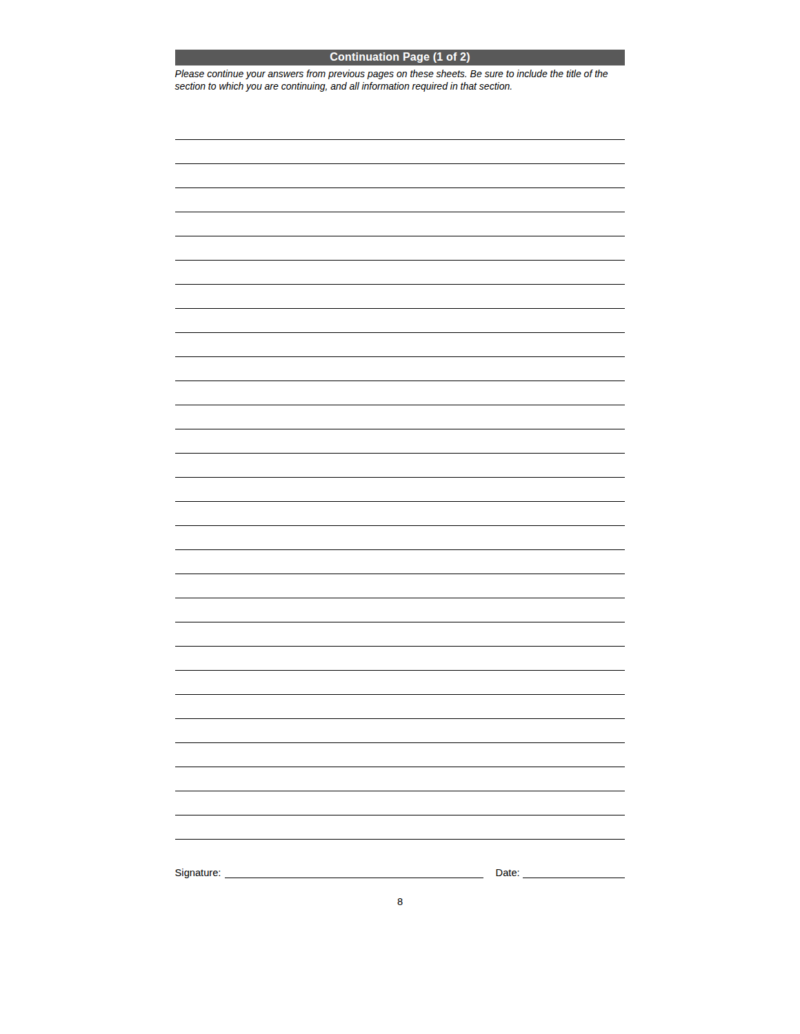Continuation Page (1 of 2)
Please continue your answers from previous pages on these sheets. Be sure to include the title of the section to which you are continuing, and all information required in that section.
Signature:
Date:
8